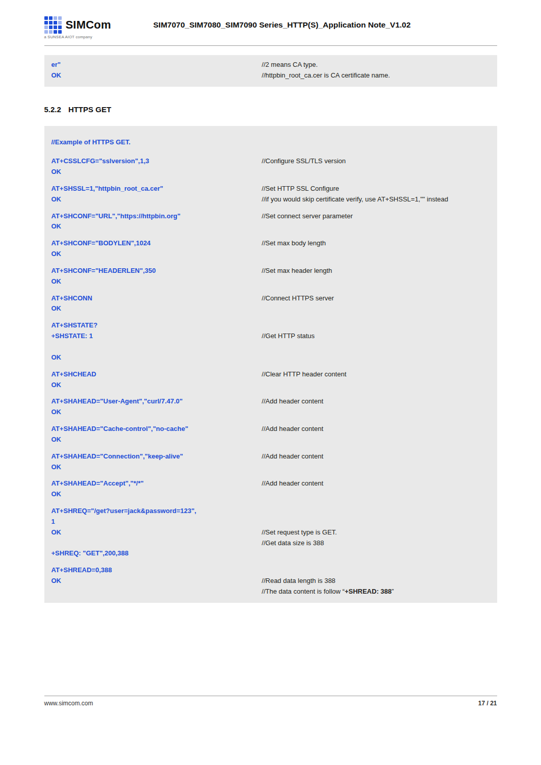SIMCom
a SUNSEA AIOT company
SIM7070_SIM7080_SIM7090 Series_HTTP(S)_Application Note_V1.02
er"
//2 means CA type.
OK
//httpbin_root_ca.cer is CA certificate name.
5.2.2 HTTPS GET
//Example of HTTPS GET.
AT+CSSLCFG="sslversion",1,3
OK
//Configure SSL/TLS version
AT+SHSSL=1,"httpbin_root_ca.cer"
OK
//Set HTTP SSL Configure
//if you would skip certificate verify, use AT+SHSSL=1,"" instead
AT+SHCONF="URL","https://httpbin.org"
OK
//Set connect server parameter
AT+SHCONF="BODYLEN",1024
OK
//Set max body length
AT+SHCONF="HEADERLEN",350
OK
//Set max header length
AT+SHCONN
OK
//Connect HTTPS server
AT+SHSTATE?
+SHSTATE: 1
OK
//Get HTTP status
AT+SHCHEAD
OK
//Clear HTTP header content
AT+SHAHEAD="User-Agent","curl/7.47.0"
OK
//Add header content
AT+SHAHEAD="Cache-control","no-cache"
OK
//Add header content
AT+SHAHEAD="Connection","keep-alive"
OK
//Add header content
AT+SHAHEAD="Accept","*/*"
OK
//Add header content
AT+SHREQ="/get?user=jack&password=123",
1
OK
+SHREQ: "GET",200,388
//Set request type is GET.
//Get data size is 388
AT+SHREAD=0,388
OK
//Read data length is 388
//The data content is follow “+SHREAD: 388”
www.simcom.com
17 / 21